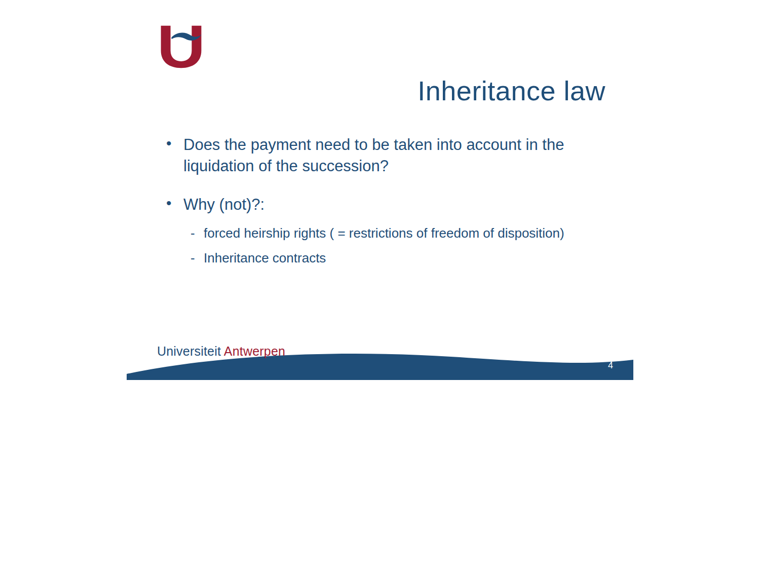Inheritance law
Does the payment need to be taken into account in the liquidation of the succession?
Why (not)?:
forced heirship rights ( = restrictions of freedom of disposition)
Inheritance contracts
Universiteit Antwerpen
4